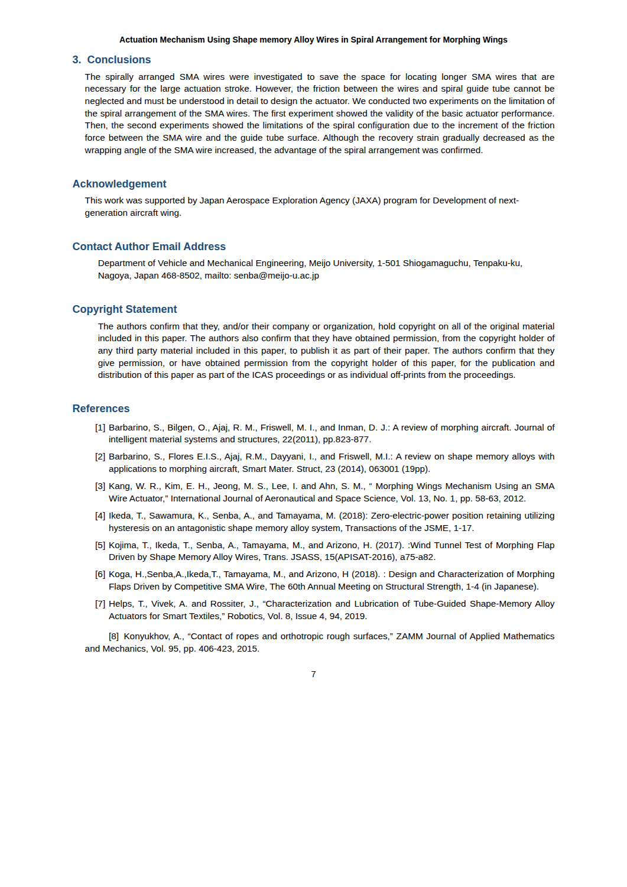Actuation Mechanism Using Shape memory Alloy Wires in Spiral Arrangement for Morphing Wings
3. Conclusions
The spirally arranged SMA wires were investigated to save the space for locating longer SMA wires that are necessary for the large actuation stroke. However, the friction between the wires and spiral guide tube cannot be neglected and must be understood in detail to design the actuator. We conducted two experiments on the limitation of the spiral arrangement of the SMA wires. The first experiment showed the validity of the basic actuator performance. Then, the second experiments showed the limitations of the spiral configuration due to the increment of the friction force between the SMA wire and the guide tube surface. Although the recovery strain gradually decreased as the wrapping angle of the SMA wire increased, the advantage of the spiral arrangement was confirmed.
Acknowledgement
This work was supported by Japan Aerospace Exploration Agency (JAXA) program for Development of next-generation aircraft wing.
Contact Author Email Address
Department of Vehicle and Mechanical Engineering, Meijo University, 1-501 Shiogamaguchu, Tenpaku-ku, Nagoya, Japan 468-8502, mailto: senba@meijo-u.ac.jp
Copyright Statement
The authors confirm that they, and/or their company or organization, hold copyright on all of the original material included in this paper. The authors also confirm that they have obtained permission, from the copyright holder of any third party material included in this paper, to publish it as part of their paper. The authors confirm that they give permission, or have obtained permission from the copyright holder of this paper, for the publication and distribution of this paper as part of the ICAS proceedings or as individual off-prints from the proceedings.
References
[1] Barbarino, S., Bilgen, O., Ajaj, R. M., Friswell, M. I., and Inman, D. J.: A review of morphing aircraft. Journal of intelligent material systems and structures, 22(2011), pp.823-877.
[2] Barbarino, S., Flores E.I.S., Ajaj, R.M., Dayyani, I., and Friswell, M.I.: A review on shape memory alloys with applications to morphing aircraft, Smart Mater. Struct, 23 (2014), 063001 (19pp).
[3] Kang, W. R., Kim, E. H., Jeong, M. S., Lee, I. and Ahn, S. M., “ Morphing Wings Mechanism Using an SMA Wire Actuator,” International Journal of Aeronautical and Space Science, Vol. 13, No. 1, pp. 58-63, 2012.
[4] Ikeda, T., Sawamura, K., Senba, A., and Tamayama, M. (2018): Zero-electric-power position retaining utilizing hysteresis on an antagonistic shape memory alloy system, Transactions of the JSME, 1-17.
[5] Kojima, T., Ikeda, T., Senba, A., Tamayama, M., and Arizono, H. (2017). :Wind Tunnel Test of Morphing Flap Driven by Shape Memory Alloy Wires, Trans. JSASS, 15(APISAT-2016), a75-a82.
[6] Koga, H.,Senba,A.,Ikeda,T., Tamayama, M., and Arizono, H (2018). : Design and Characterization of Morphing Flaps Driven by Competitive SMA Wire, The 60th Annual Meeting on Structural Strength, 1-4 (in Japanese).
[7] Helps, T., Vivek, A. and Rossiter, J., “Characterization and Lubrication of Tube-Guided Shape-Memory Alloy Actuators for Smart Textiles,” Robotics, Vol. 8, Issue 4, 94, 2019.
[8] Konyukhov, A., “Contact of ropes and orthotropic rough surfaces,” ZAMM Journal of Applied Mathematics and Mechanics, Vol. 95, pp. 406-423, 2015.
7